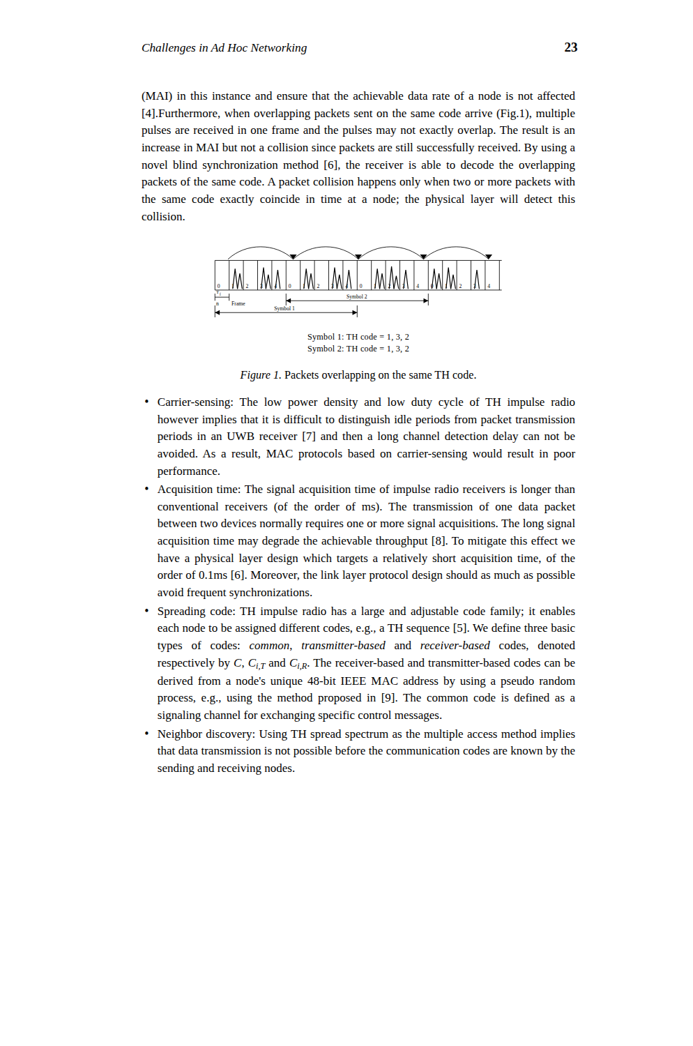Challenges in Ad Hoc Networking 23
(MAI) in this instance and ensure that the achievable data rate of a node is not affected [4].Furthermore, when overlapping packets sent on the same code arrive (Fig.1), multiple pulses are received in one frame and the pulses may not exactly overlap. The result is an increase in MAI but not a collision since packets are still successfully received. By using a novel blind synchronization method [6], the receiver is able to decode the overlapping packets of the same code. A packet collision happens only when two or more packets with the same code exactly coincide in time at a node; the physical layer will detect this collision.
0 1 2 3 4 0 1 2 3 4 0 1 2 3 4 0 1 2 3 4 T f n Frame Symbol 2 Symbol 1
Symbol 1: TH code = 1, 3, 2
Symbol 2: TH code = 1, 3, 2
Figure 1. Packets overlapping on the same TH code.
Carrier-sensing: The low power density and low duty cycle of TH impulse radio however implies that it is difficult to distinguish idle periods from packet transmission periods in an UWB receiver [7] and then a long channel detection delay can not be avoided. As a result, MAC protocols based on carrier-sensing would result in poor performance.
Acquisition time: The signal acquisition time of impulse radio receivers is longer than conventional receivers (of the order of ms). The transmission of one data packet between two devices normally requires one or more signal acquisitions. The long signal acquisition time may degrade the achievable throughput [8]. To mitigate this effect we have a physical layer design which targets a relatively short acquisition time, of the order of 0.1ms [6]. Moreover, the link layer protocol design should as much as possible avoid frequent synchronizations.
Spreading code: TH impulse radio has a large and adjustable code family; it enables each node to be assigned different codes, e.g., a TH sequence [5]. We define three basic types of codes: common, transmitter-based and receiver-based codes, denoted respectively by C, Ci,T and Ci,R. The receiver-based and transmitter-based codes can be derived from a node's unique 48-bit IEEE MAC address by using a pseudo random process, e.g., using the method proposed in [9]. The common code is defined as a signaling channel for exchanging specific control messages.
Neighbor discovery: Using TH spread spectrum as the multiple access method implies that data transmission is not possible before the communication codes are known by the sending and receiving nodes.